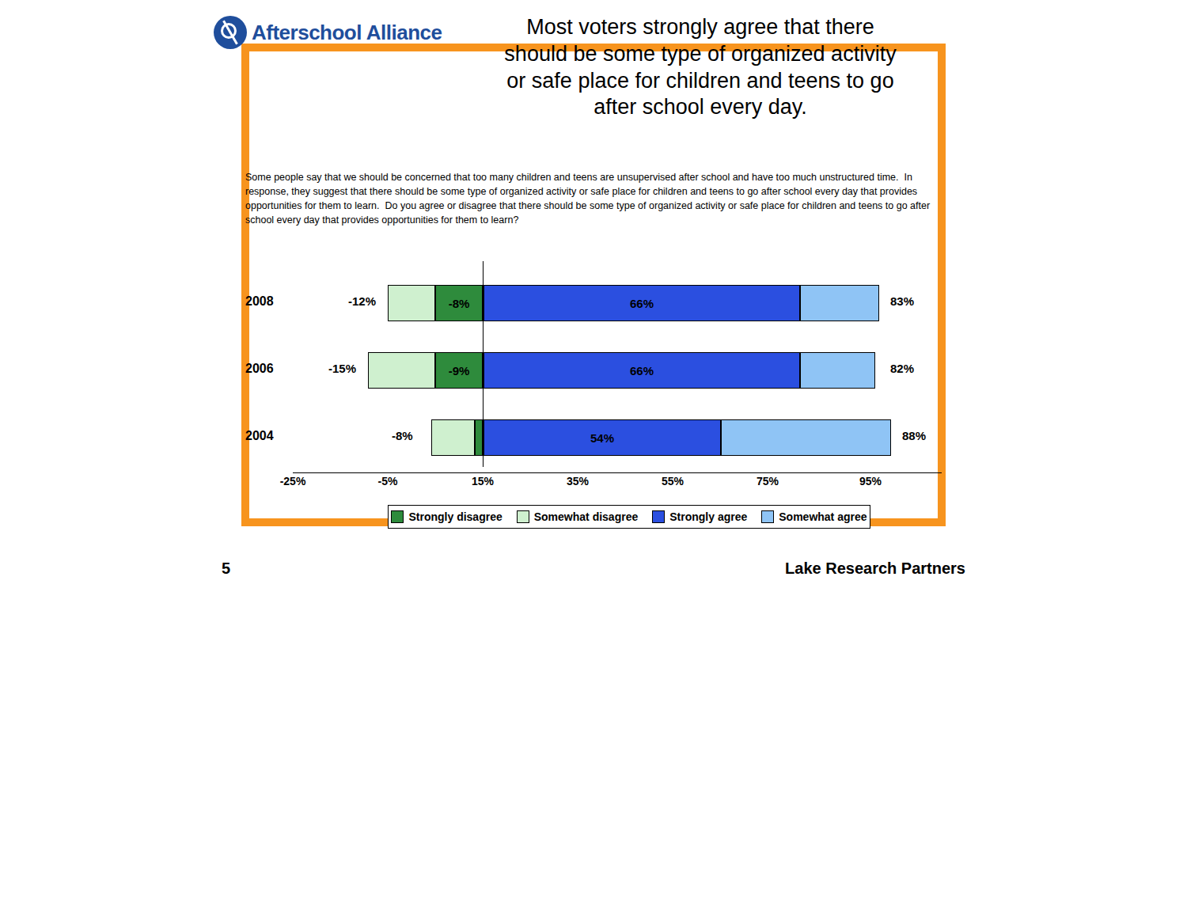Afterschool Alliance
Most voters strongly agree that there
should be some type of organized activity
or safe place for children and teens to go
after school every day.
Some people say that we should be concerned that too many children and teens are unsupervised after school and have too much unstructured time. In response, they suggest that there should be some type of organized activity or safe place for children and teens to go after school every day that provides opportunities for them to learn. Do you agree or disagree that there should be some type of organized activity or safe place for children and teens to go after school every day that provides opportunities for them to learn?
2008
-12%
-8%
66%
83%
2006
-15%
-9%
66%
82%
2004
-8%
54%
88%
-25%
-5%
15%
35%
55%
75%
95%
Strongly disagree
Somewhat disagree
Strongly agree
Somewhat agree
5
Lake Research Partners